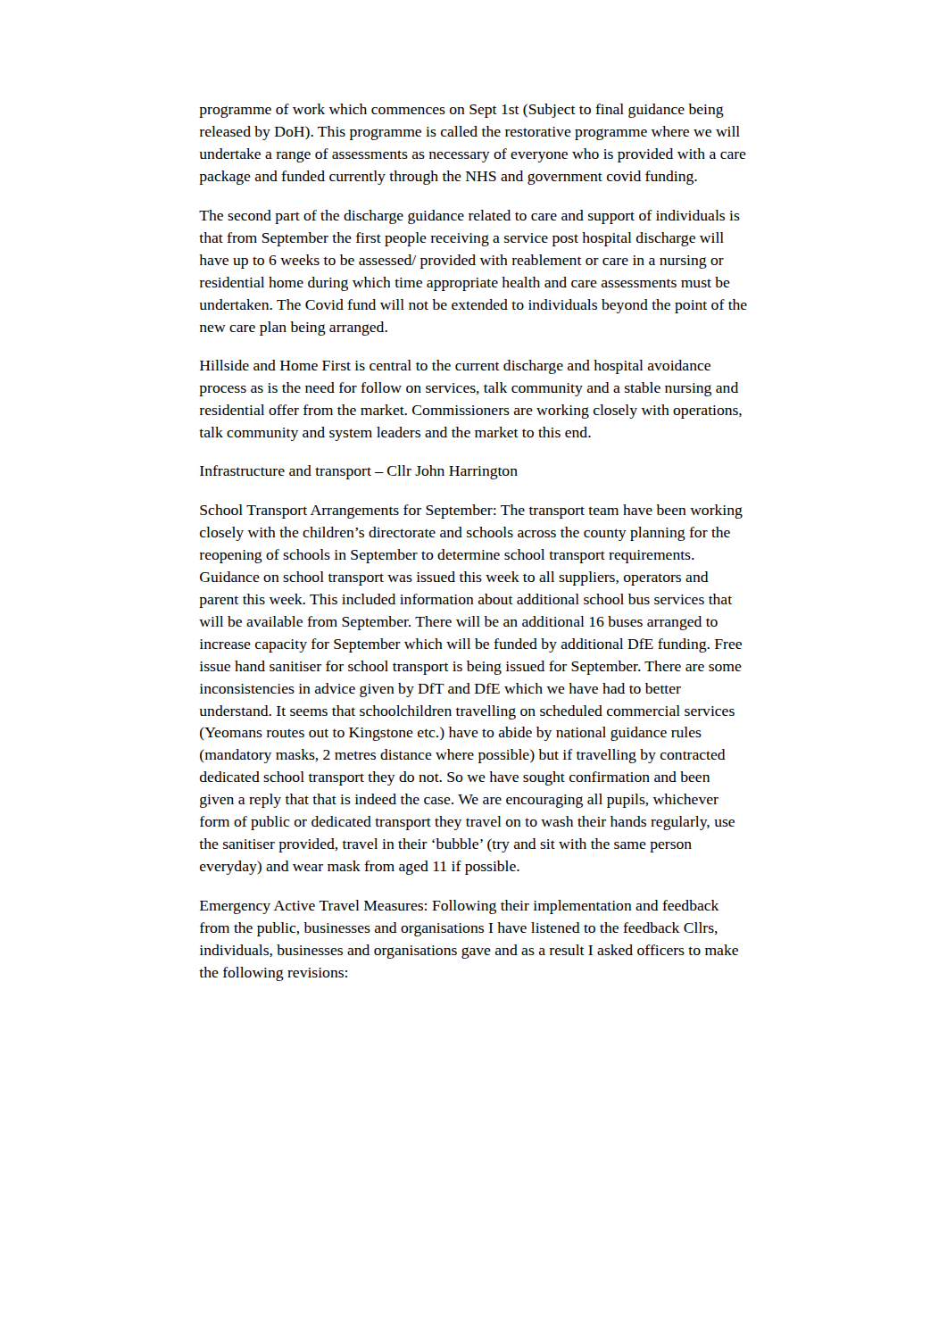programme of work which commences on Sept 1st (Subject to final guidance being released by DoH). This programme is called the restorative programme where we will undertake a range of assessments as necessary of everyone who is provided with a care package and funded currently through the NHS and government covid funding.
The second part of the discharge guidance related to care and support of individuals is that from September the first people receiving a service post hospital discharge will have up to 6 weeks to be assessed/ provided with reablement or care in a nursing or residential home during which time appropriate health and care assessments must be undertaken. The Covid fund will not be extended to individuals beyond the point of the new care plan being arranged.
Hillside and Home First is central to the current discharge and hospital avoidance process as is the need for follow on services, talk community and a stable nursing and residential offer from the market. Commissioners are working closely with operations, talk community and system leaders and the market to this end.
Infrastructure and transport – Cllr John Harrington
School Transport Arrangements for September: The transport team have been working closely with the children’s directorate and schools across the county planning for the reopening of schools in September to determine school transport requirements. Guidance on school transport was issued this week to all suppliers, operators and parent this week. This included information about additional school bus services that will be available from September. There will be an additional 16 buses arranged to increase capacity for September which will be funded by additional DfE funding. Free issue hand sanitiser for school transport is being issued for September. There are some inconsistencies in advice given by DfT and DfE which we have had to better understand. It seems that schoolchildren travelling on scheduled commercial services (Yeomans routes out to Kingstone etc.) have to abide by national guidance rules (mandatory masks, 2 metres distance where possible) but if travelling by contracted dedicated school transport they do not. So we have sought confirmation and been given a reply that that is indeed the case. We are encouraging all pupils, whichever form of public or dedicated transport they travel on to wash their hands regularly, use the sanitiser provided, travel in their ‘bubble’ (try and sit with the same person everyday) and wear mask from aged 11 if possible.
Emergency Active Travel Measures: Following their implementation and feedback from the public, businesses and organisations I have listened to the feedback Cllrs, individuals, businesses and organisations gave and as a result I asked officers to make the following revisions: